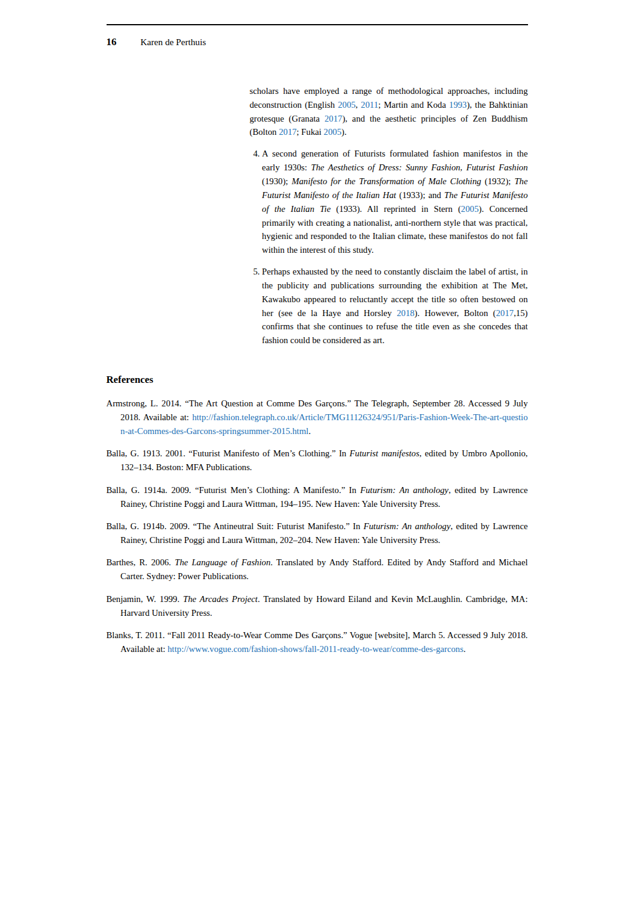16 Karen de Perthuis
scholars have employed a range of methodological approaches, including deconstruction (English 2005, 2011; Martin and Koda 1993), the Bahktinian grotesque (Granata 2017), and the aesthetic principles of Zen Buddhism (Bolton 2017; Fukai 2005).
A second generation of Futurists formulated fashion manifestos in the early 1930s: The Aesthetics of Dress: Sunny Fashion, Futurist Fashion (1930); Manifesto for the Transformation of Male Clothing (1932); The Futurist Manifesto of the Italian Hat (1933); and The Futurist Manifesto of the Italian Tie (1933). All reprinted in Stern (2005). Concerned primarily with creating a nationalist, anti-northern style that was practical, hygienic and responded to the Italian climate, these manifestos do not fall within the interest of this study.
Perhaps exhausted by the need to constantly disclaim the label of artist, in the publicity and publications surrounding the exhibition at The Met, Kawakubo appeared to reluctantly accept the title so often bestowed on her (see de la Haye and Horsley 2018). However, Bolton (2017,15) confirms that she continues to refuse the title even as she concedes that fashion could be considered as art.
References
Armstrong, L. 2014. “The Art Question at Comme Des Garçons.” The Telegraph, September 28. Accessed 9 July 2018. Available at: http://fashion.telegraph.co.uk/Article/TMG11126324/951/Paris-Fashion-Week-The-art-question-at-Commes-des-Garcons-springsummer-2015.html.
Balla, G. 1913. 2001. “Futurist Manifesto of Men’s Clothing.” In Futurist manifestos, edited by Umbro Apollonio, 132–134. Boston: MFA Publications.
Balla, G. 1914a. 2009. “Futurist Men’s Clothing: A Manifesto.” In Futurism: An anthology, edited by Lawrence Rainey, Christine Poggi and Laura Wittman, 194–195. New Haven: Yale University Press.
Balla, G. 1914b. 2009. “The Antineutral Suit: Futurist Manifesto.” In Futurism: An anthology, edited by Lawrence Rainey, Christine Poggi and Laura Wittman, 202–204. New Haven: Yale University Press.
Barthes, R. 2006. The Language of Fashion. Translated by Andy Stafford. Edited by Andy Stafford and Michael Carter. Sydney: Power Publications.
Benjamin, W. 1999. The Arcades Project. Translated by Howard Eiland and Kevin McLaughlin. Cambridge, MA: Harvard University Press.
Blanks, T. 2011. “Fall 2011 Ready-to-Wear Comme Des Garçons.” Vogue [website], March 5. Accessed 9 July 2018. Available at: http://www.vogue.com/fashion-shows/fall-2011-ready-to-wear/comme-des-garcons.